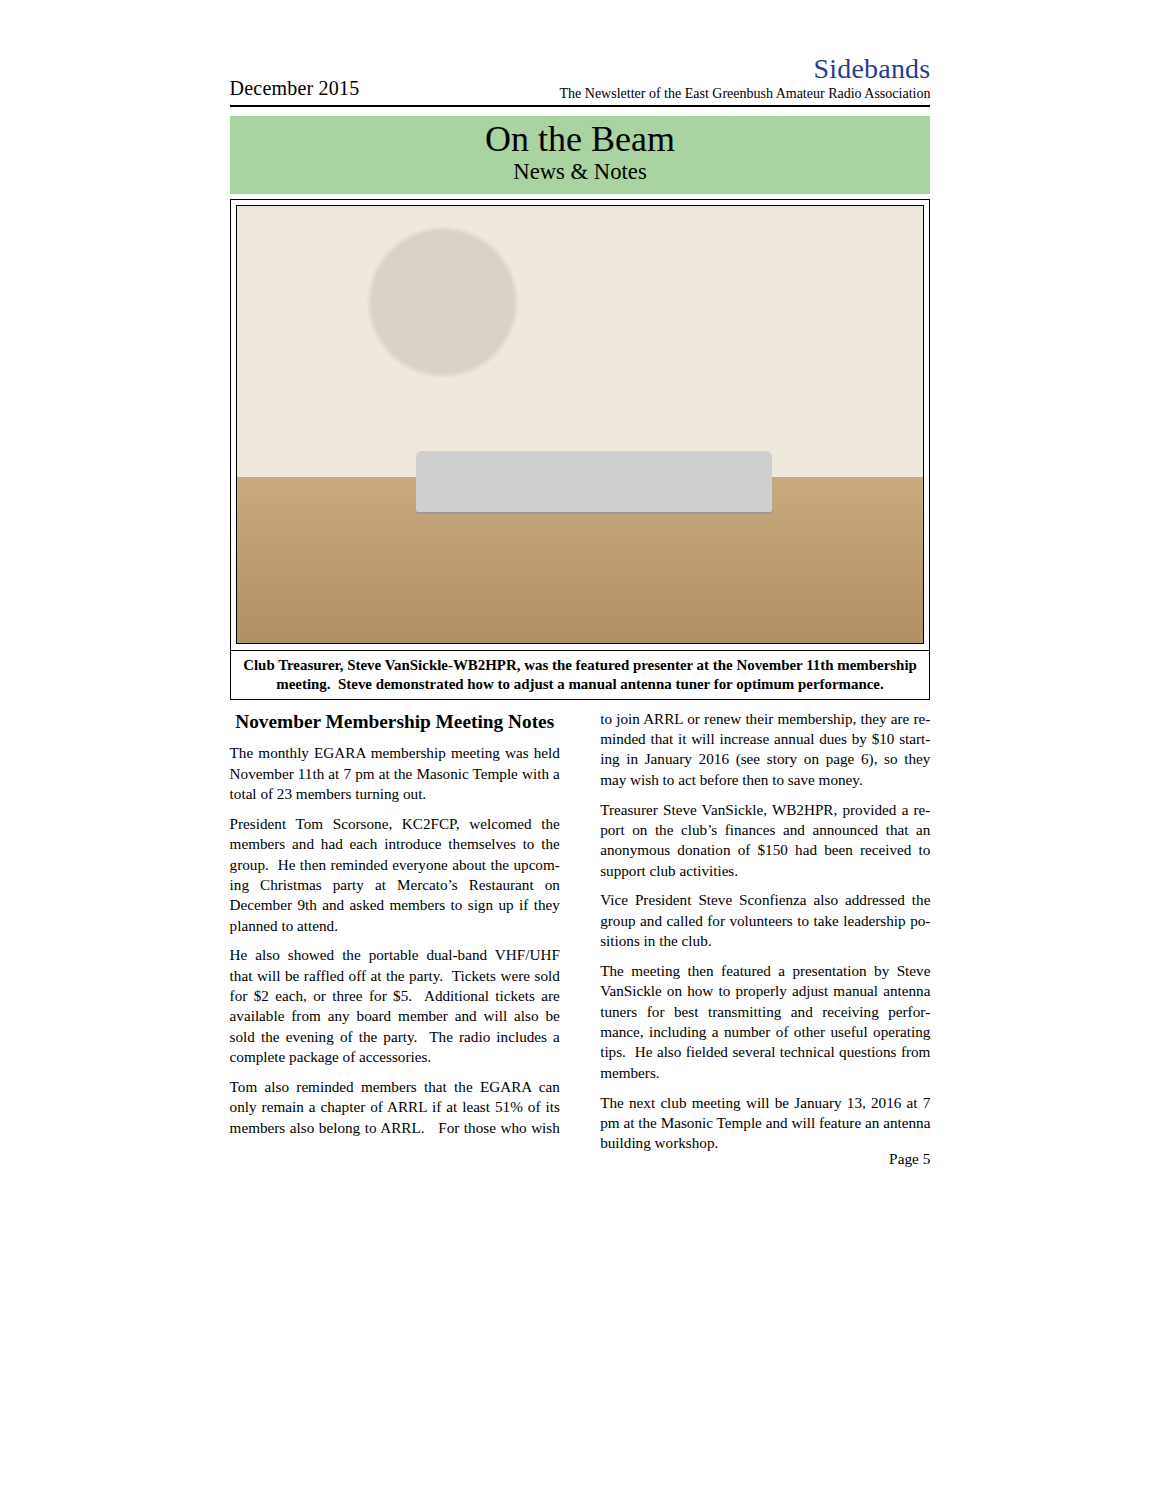December 2015
Sidebands
The Newsletter of the East Greenbush Amateur Radio Association
On the Beam
News & Notes
Club Treasurer, Steve VanSickle-WB2HPR, was the featured presenter at the November 11th membership meeting. Steve demonstrated how to adjust a manual antenna tuner for optimum performance.
November Membership Meeting Notes
The monthly EGARA membership meeting was held November 11th at 7 pm at the Masonic Temple with a total of 23 members turning out.
President Tom Scorsone, KC2FCP, welcomed the members and had each introduce themselves to the group. He then reminded everyone about the upcoming Christmas party at Mercato’s Restaurant on December 9th and asked members to sign up if they planned to attend.
He also showed the portable dual-band VHF/UHF that will be raffled off at the party. Tickets were sold for $2 each, or three for $5. Additional tickets are available from any board member and will also be sold the evening of the party. The radio includes a complete package of accessories.
Tom also reminded members that the EGARA can only remain a chapter of ARRL if at least 51% of its members also belong to ARRL. For those who wish to join ARRL or renew their membership, they are reminded that it will increase annual dues by $10 starting in January 2016 (see story on page 6), so they may wish to act before then to save money.
Treasurer Steve VanSickle, WB2HPR, provided a report on the club’s finances and announced that an anonymous donation of $150 had been received to support club activities.
Vice President Steve Sconfienza also addressed the group and called for volunteers to take leadership positions in the club.
The meeting then featured a presentation by Steve VanSickle on how to properly adjust manual antenna tuners for best transmitting and receiving performance, including a number of other useful operating tips. He also fielded several technical questions from members.
The next club meeting will be January 13, 2016 at 7 pm at the Masonic Temple and will feature an antenna building workshop.
Page 5